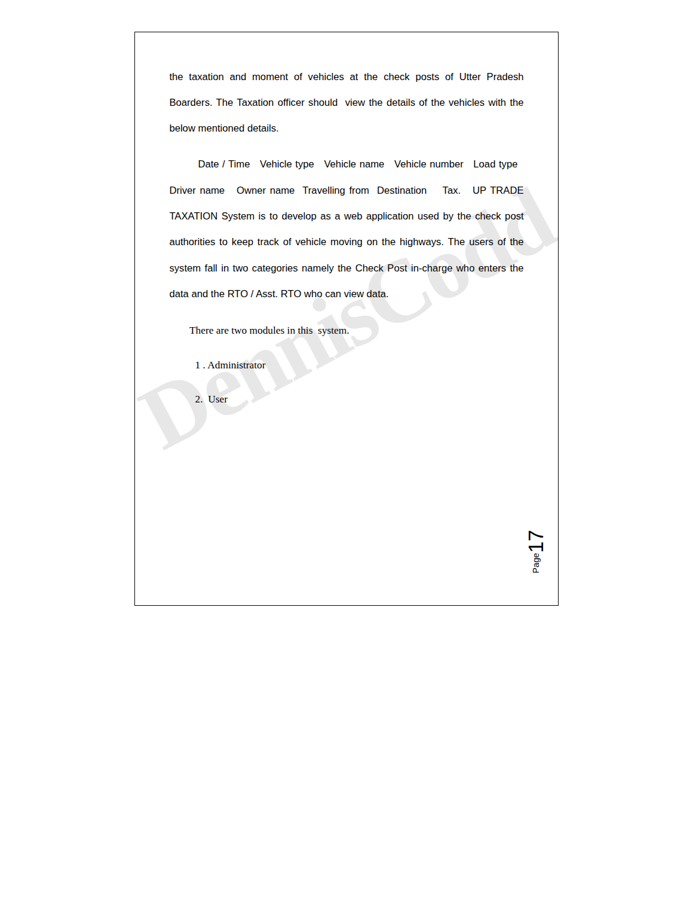DennisCodd
the taxation and moment of vehicles at the check posts of Utter Pradesh Boarders. The Taxation officer should view the details of the vehicles with the below mentioned details.
Date / Time Vehicle type Vehicle name Vehicle number Load type Driver name Owner name Travelling from Destination Tax. UP TRADE TAXATION System is to develop as a web application used by the check post authorities to keep track of vehicle moving on the highways. The users of the system fall in two categories namely the Check Post in-charge who enters the data and the RTO / Asst. RTO who can view data.
There are two modules in this system.
1 . Administrator
2. User
Page 17